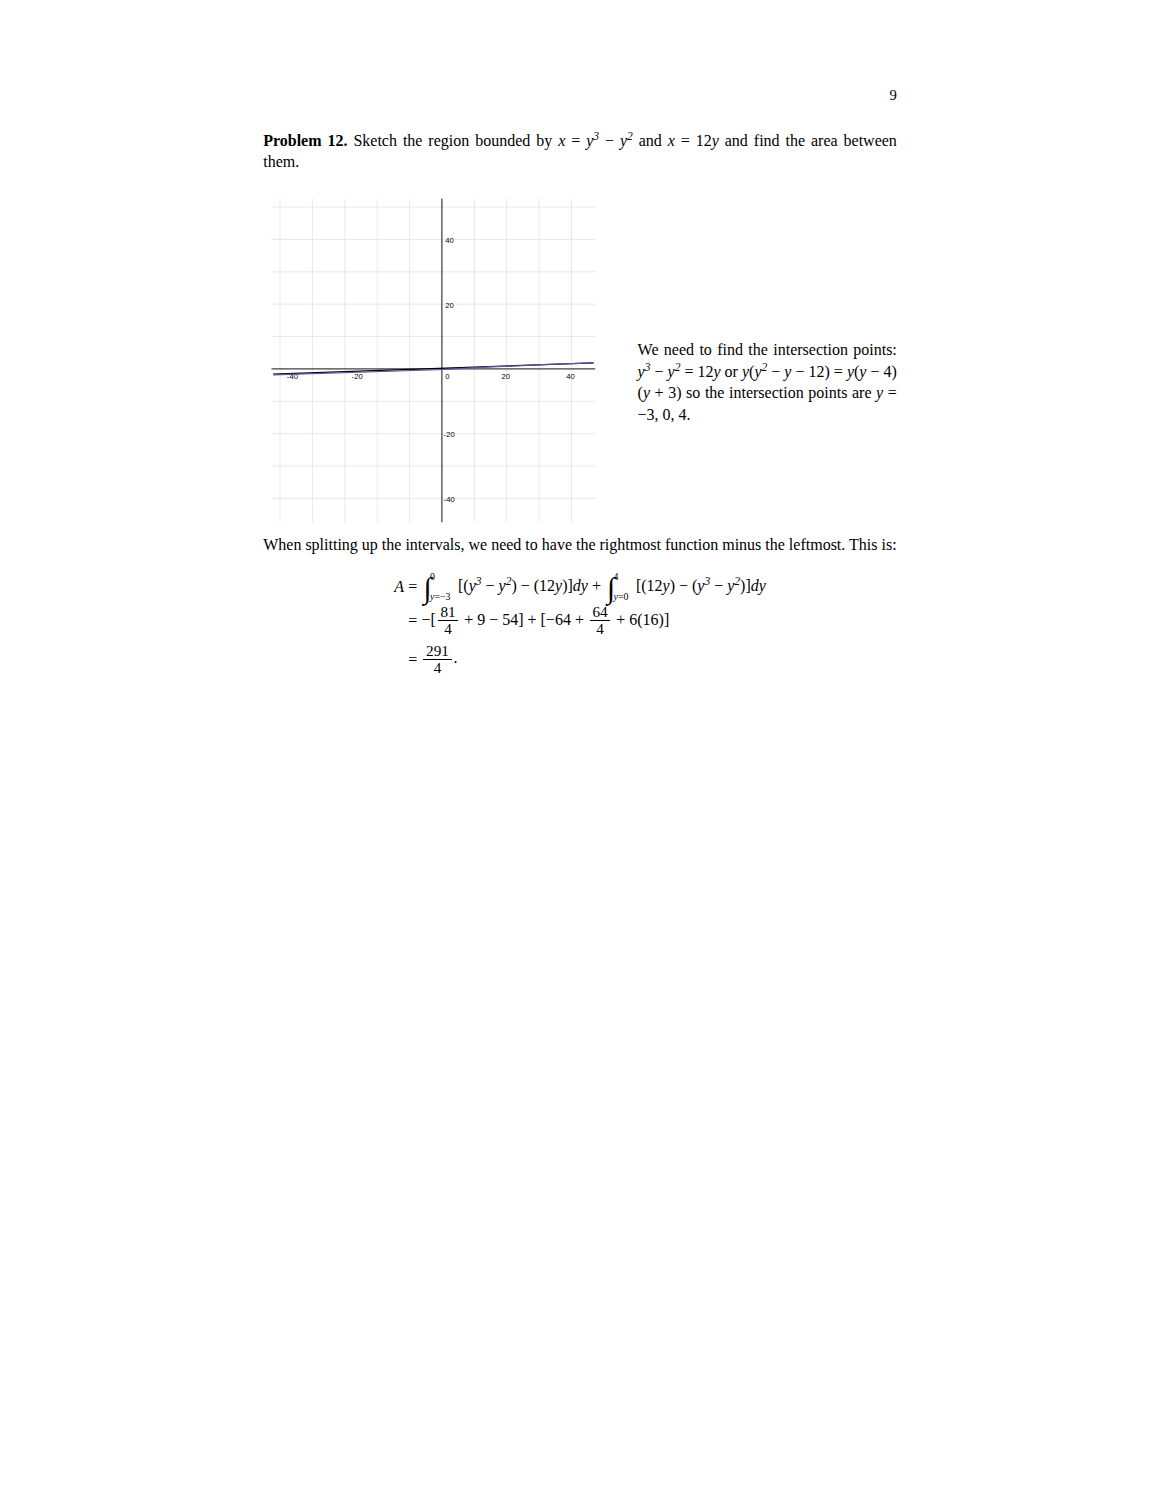9
Problem 12. Sketch the region bounded by x = y3 − y2 and x = 12y and find the area between them.
-40 -20 0 20 40 40 20 -20 -40 line x = 12y (nearly horizontal in this aspect)
We need to find the intersection points: y3 − y2 = 12y or y(y2 − y − 12) = y(y − 4)(y + 3) so the intersection points are y = −3, 0, 4.
When splitting up the intervals, we need to have the rightmost function minus the leftmost. This is:
| A | = | ∫ 0 y =−3 [( y 3 − y 2 ) − (12 y )] dy + ∫ 4 y =0 [(12 y ) − ( y 3 − y 2 )] dy |
| | = | −[ 81 4 + 9 − 54] + [−64 + 64 4 + 6(16)] |
| | = | 291 4 . |